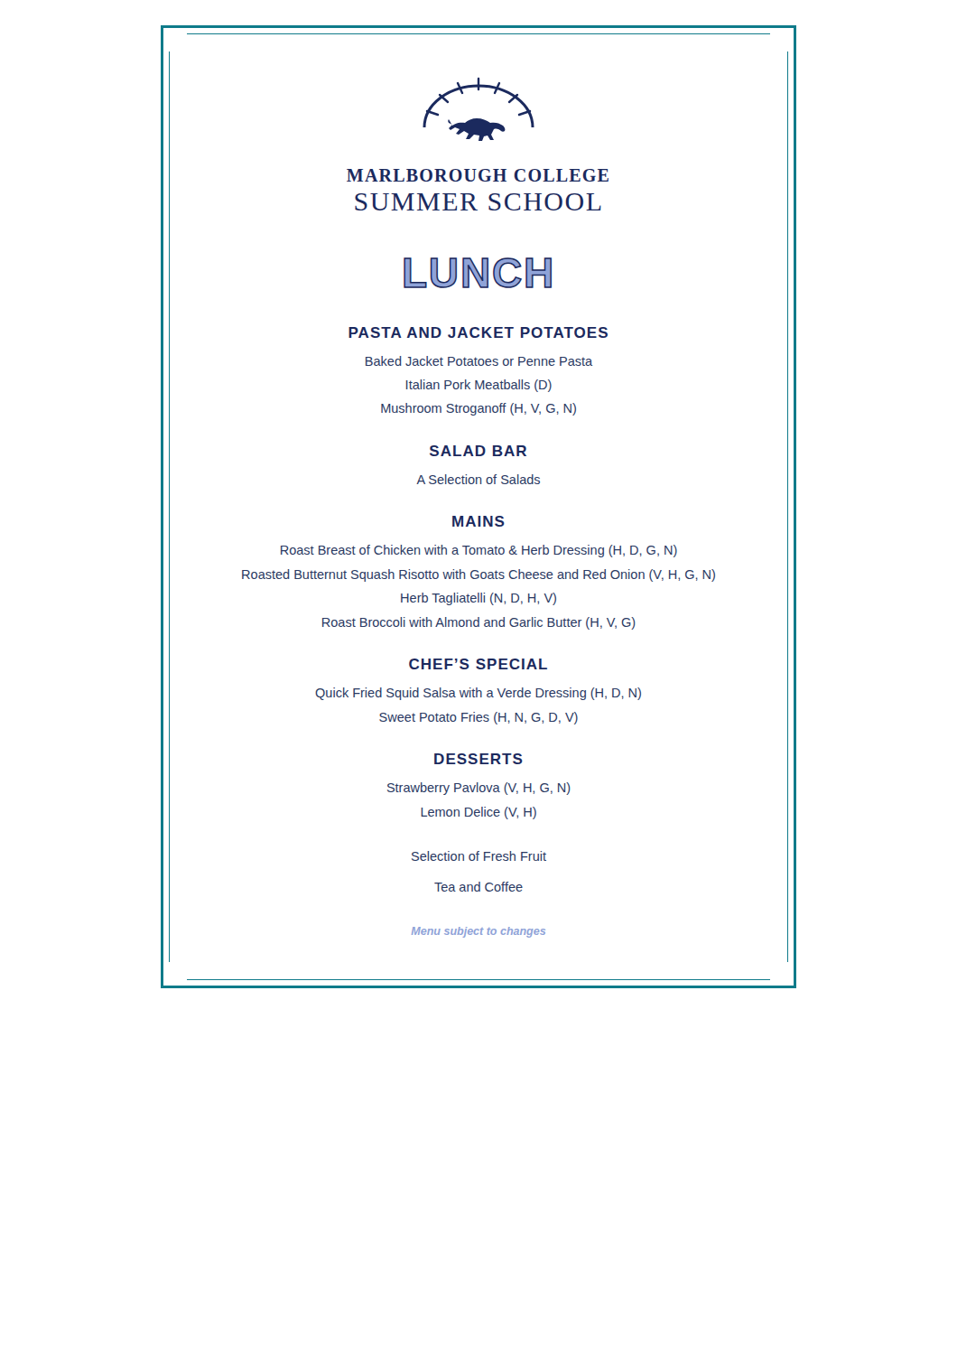MARLBOROUGH COLLEGE
SUMMER SCHOOL
LUNCH
PASTA AND JACKET POTATOES
Baked Jacket Potatoes or Penne Pasta
Italian Pork Meatballs (D)
Mushroom Stroganoff (H, V, G, N)
SALAD BAR
A Selection of Salads
MAINS
Roast Breast of Chicken with a Tomato & Herb Dressing (H, D, G, N)
Roasted Butternut Squash Risotto with Goats Cheese and Red Onion (V, H, G, N)
Herb Tagliatelli (N, D, H, V)
Roast Broccoli with Almond and Garlic Butter (H, V, G)
CHEF’S SPECIAL
Quick Fried Squid Salsa with a Verde Dressing (H, D, N)
Sweet Potato Fries (H, N, G, D, V)
DESSERTS
Strawberry Pavlova (V, H, G, N)
Lemon Delice (V, H)
Selection of Fresh Fruit
Tea and Coffee
Menu subject to changes